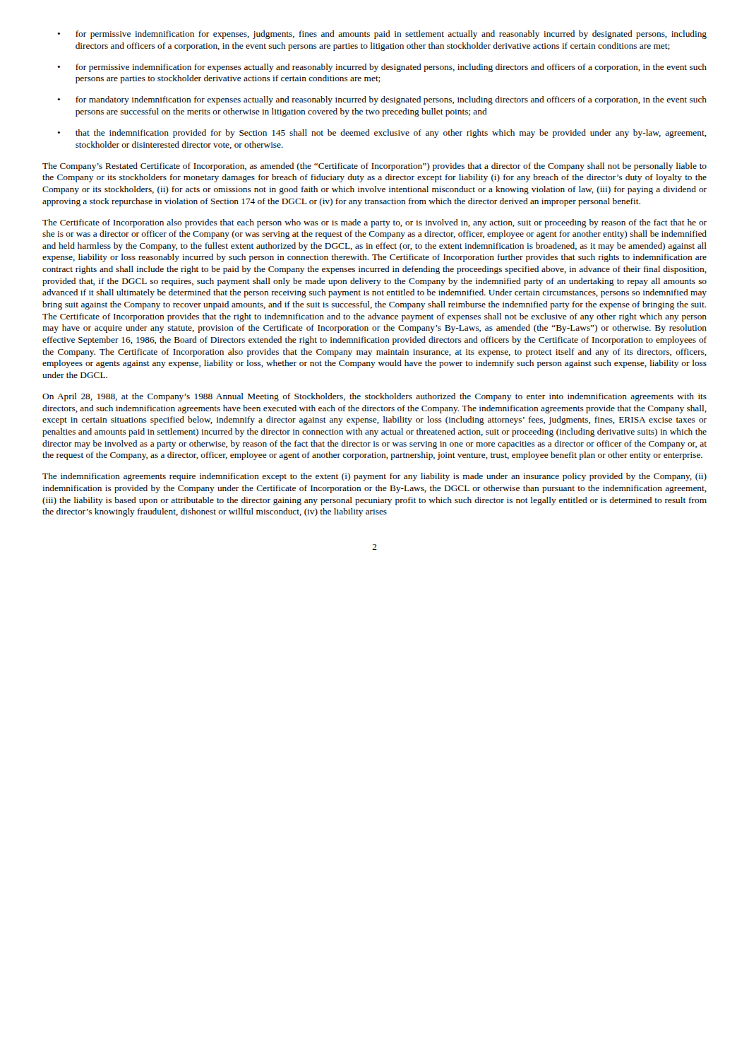• for permissive indemnification for expenses, judgments, fines and amounts paid in settlement actually and reasonably incurred by designated persons, including directors and officers of a corporation, in the event such persons are parties to litigation other than stockholder derivative actions if certain conditions are met;
• for permissive indemnification for expenses actually and reasonably incurred by designated persons, including directors and officers of a corporation, in the event such persons are parties to stockholder derivative actions if certain conditions are met;
• for mandatory indemnification for expenses actually and reasonably incurred by designated persons, including directors and officers of a corporation, in the event such persons are successful on the merits or otherwise in litigation covered by the two preceding bullet points; and
• that the indemnification provided for by Section 145 shall not be deemed exclusive of any other rights which may be provided under any by-law, agreement, stockholder or disinterested director vote, or otherwise.
The Company’s Restated Certificate of Incorporation, as amended (the “Certificate of Incorporation”) provides that a director of the Company shall not be personally liable to the Company or its stockholders for monetary damages for breach of fiduciary duty as a director except for liability (i) for any breach of the director’s duty of loyalty to the Company or its stockholders, (ii) for acts or omissions not in good faith or which involve intentional misconduct or a knowing violation of law, (iii) for paying a dividend or approving a stock repurchase in violation of Section 174 of the DGCL or (iv) for any transaction from which the director derived an improper personal benefit.
The Certificate of Incorporation also provides that each person who was or is made a party to, or is involved in, any action, suit or proceeding by reason of the fact that he or she is or was a director or officer of the Company (or was serving at the request of the Company as a director, officer, employee or agent for another entity) shall be indemnified and held harmless by the Company, to the fullest extent authorized by the DGCL, as in effect (or, to the extent indemnification is broadened, as it may be amended) against all expense, liability or loss reasonably incurred by such person in connection therewith. The Certificate of Incorporation further provides that such rights to indemnification are contract rights and shall include the right to be paid by the Company the expenses incurred in defending the proceedings specified above, in advance of their final disposition, provided that, if the DGCL so requires, such payment shall only be made upon delivery to the Company by the indemnified party of an undertaking to repay all amounts so advanced if it shall ultimately be determined that the person receiving such payment is not entitled to be indemnified. Under certain circumstances, persons so indemnified may bring suit against the Company to recover unpaid amounts, and if the suit is successful, the Company shall reimburse the indemnified party for the expense of bringing the suit. The Certificate of Incorporation provides that the right to indemnification and to the advance payment of expenses shall not be exclusive of any other right which any person may have or acquire under any statute, provision of the Certificate of Incorporation or the Company’s By-Laws, as amended (the “By-Laws”) or otherwise. By resolution effective September 16, 1986, the Board of Directors extended the right to indemnification provided directors and officers by the Certificate of Incorporation to employees of the Company. The Certificate of Incorporation also provides that the Company may maintain insurance, at its expense, to protect itself and any of its directors, officers, employees or agents against any expense, liability or loss, whether or not the Company would have the power to indemnify such person against such expense, liability or loss under the DGCL.
On April 28, 1988, at the Company’s 1988 Annual Meeting of Stockholders, the stockholders authorized the Company to enter into indemnification agreements with its directors, and such indemnification agreements have been executed with each of the directors of the Company. The indemnification agreements provide that the Company shall, except in certain situations specified below, indemnify a director against any expense, liability or loss (including attorneys’ fees, judgments, fines, ERISA excise taxes or penalties and amounts paid in settlement) incurred by the director in connection with any actual or threatened action, suit or proceeding (including derivative suits) in which the director may be involved as a party or otherwise, by reason of the fact that the director is or was serving in one or more capacities as a director or officer of the Company or, at the request of the Company, as a director, officer, employee or agent of another corporation, partnership, joint venture, trust, employee benefit plan or other entity or enterprise.
The indemnification agreements require indemnification except to the extent (i) payment for any liability is made under an insurance policy provided by the Company, (ii) indemnification is provided by the Company under the Certificate of Incorporation or the By-Laws, the DGCL or otherwise than pursuant to the indemnification agreement, (iii) the liability is based upon or attributable to the director gaining any personal pecuniary profit to which such director is not legally entitled or is determined to result from the director’s knowingly fraudulent, dishonest or willful misconduct, (iv) the liability arises
2